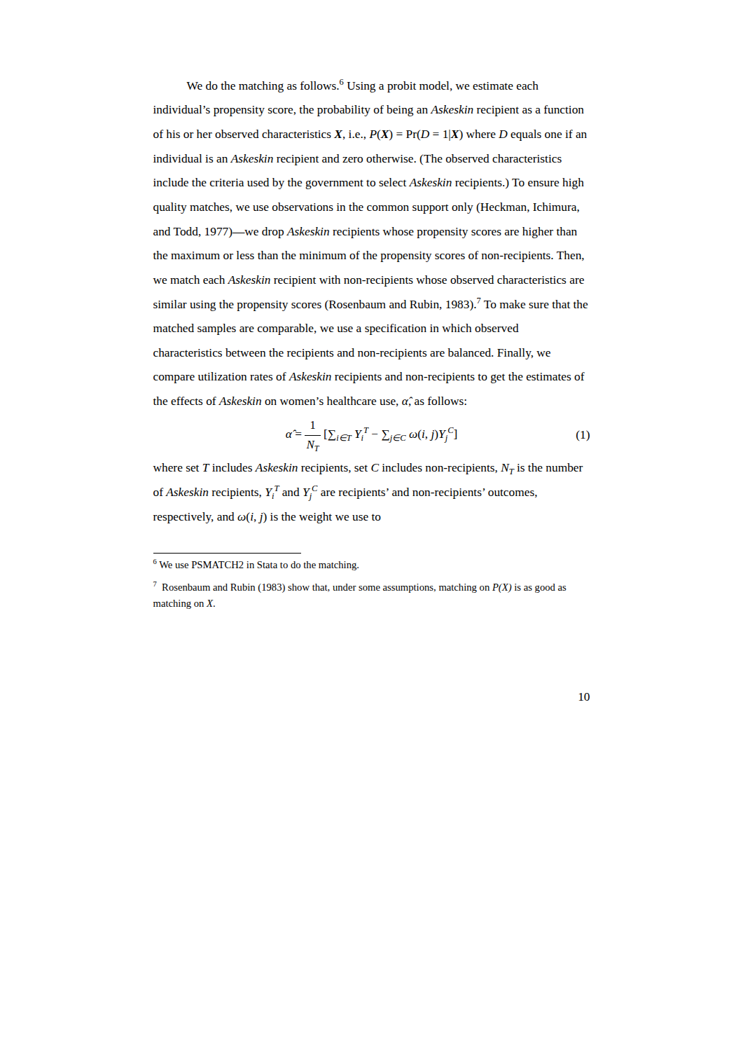We do the matching as follows.6 Using a probit model, we estimate each individual’s propensity score, the probability of being an Askeskin recipient as a function of his or her observed characteristics X, i.e., P(X) = Pr(D = 1|X) where D equals one if an individual is an Askeskin recipient and zero otherwise. (The observed characteristics include the criteria used by the government to select Askeskin recipients.) To ensure high quality matches, we use observations in the common support only (Heckman, Ichimura, and Todd, 1977)—we drop Askeskin recipients whose propensity scores are higher than the maximum or less than the minimum of the propensity scores of non-recipients. Then, we match each Askeskin recipient with non-recipients whose observed characteristics are similar using the propensity scores (Rosenbaum and Rubin, 1983).7 To make sure that the matched samples are comparable, we use a specification in which observed characteristics between the recipients and non-recipients are balanced. Finally, we compare utilization rates of Askeskin recipients and non-recipients to get the estimates of the effects of Askeskin on women’s healthcare use, α̂, as follows:
α̂ = 1 NT [∑i∈T YiT − ∑j∈C ω(i, j)YjC] (1)
where set T includes Askeskin recipients, set C includes non-recipients, NT is the number of Askeskin recipients, YiT and YjC are recipients’ and non-recipients’ outcomes, respectively, and ω(i, j) is the weight we use to
6 We use PSMATCH2 in Stata to do the matching.
7 Rosenbaum and Rubin (1983) show that, under some assumptions, matching on P(X) is as good as matching on X.
10